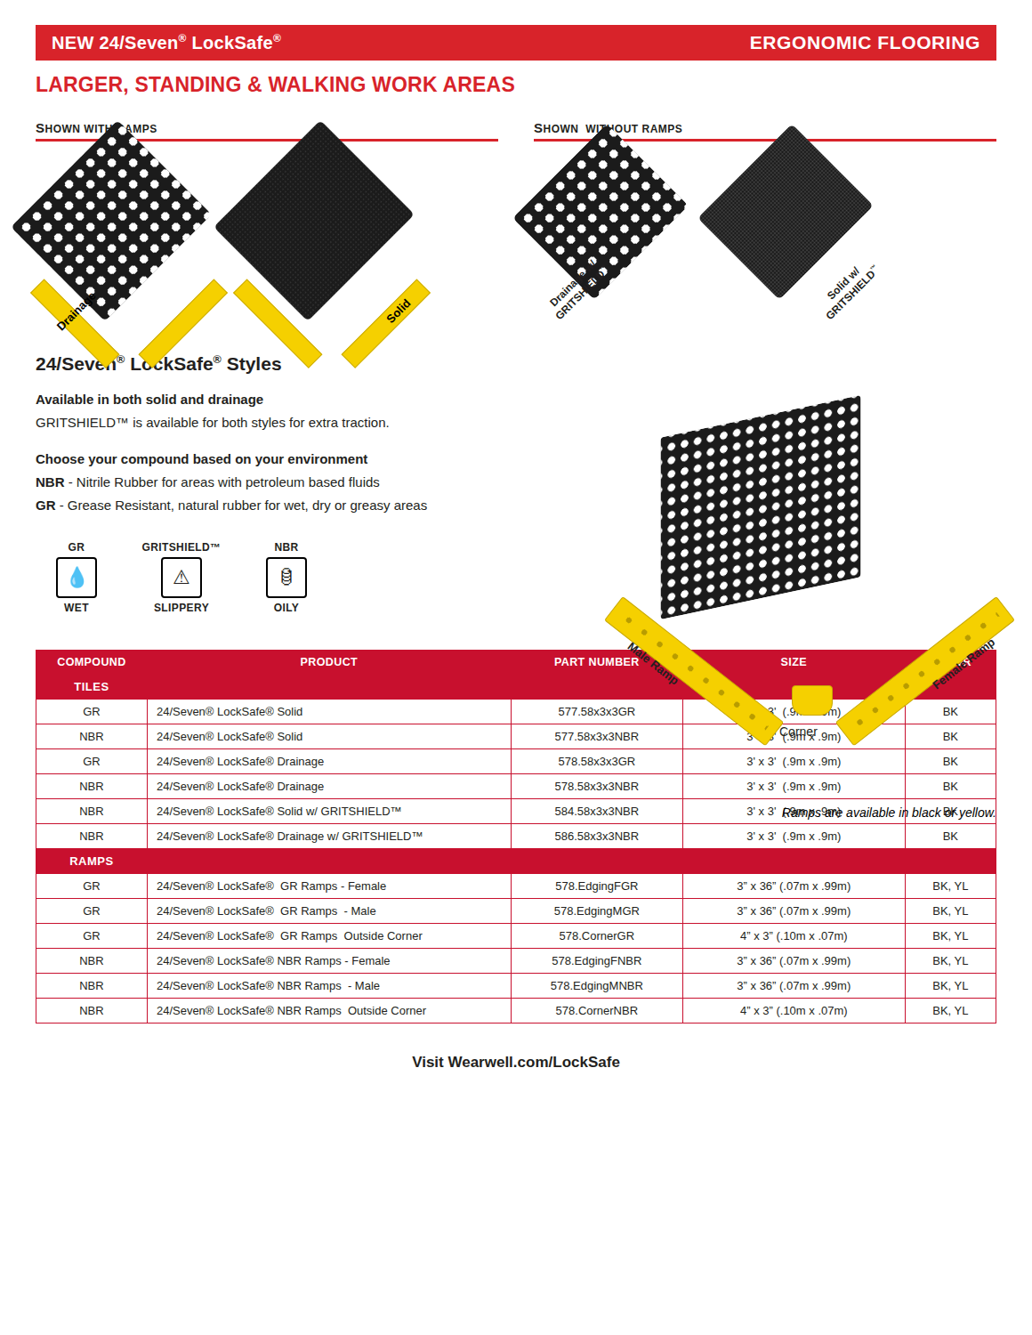NEW 24/Seven® LockSafe®
ERGONOMIC FLOORING
LARGER, STANDING & WALKING WORK AREAS
SHOWN WITH RAMPS
Drainage
Solid
SHOWN WITHOUT RAMPS
Drainage w/
GRITSHIELD™
Solid w/
GRITSHIELD™
24/Seven® LockSafe® Styles
Available in both solid and drainage
GRITSHIELD™ is available for both styles for extra traction.
Choose your compound based on your environment
NBR - Nitrile Rubber for areas with petroleum based fluids
GR - Grease Resistant, natural rubber for wet, dry or greasy areas
GR
💧
WET
GRITSHIELD™
⚠
SLIPPERY
NBR
🛢
OILY
Male Ramp
Female Ramp
Corner
Ramps are available in black or yellow.
| COMPOUND | PRODUCT | PART NUMBER | SIZE | COLOR |
| --- | --- | --- | --- | --- |
| TILES | | | | |
| GR | 24/Seven® LockSafe® Solid | 577.58x3x3GR | 3' x 3' (.9m x .9m) | BK |
| NBR | 24/Seven® LockSafe® Solid | 577.58x3x3NBR | 3' x 3' (.9m x .9m) | BK |
| GR | 24/Seven® LockSafe® Drainage | 578.58x3x3GR | 3' x 3' (.9m x .9m) | BK |
| NBR | 24/Seven® LockSafe® Drainage | 578.58x3x3NBR | 3' x 3' (.9m x .9m) | BK |
| NBR | 24/Seven® LockSafe® Solid w/ GRITSHIELD™ | 584.58x3x3NBR | 3' x 3' (.9m x .9m) | BK |
| NBR | 24/Seven® LockSafe® Drainage w/ GRITSHIELD™ | 586.58x3x3NBR | 3' x 3' (.9m x .9m) | BK |
| RAMPS | | | | |
| GR | 24/Seven® LockSafe® GR Ramps - Female | 578.EdgingFGR | 3” x 36” (.07m x .99m) | BK, YL |
| GR | 24/Seven® LockSafe® GR Ramps - Male | 578.EdgingMGR | 3” x 36” (.07m x .99m) | BK, YL |
| GR | 24/Seven® LockSafe® GR Ramps Outside Corner | 578.CornerGR | 4” x 3” (.10m x .07m) | BK, YL |
| NBR | 24/Seven® LockSafe® NBR Ramps - Female | 578.EdgingFNBR | 3” x 36” (.07m x .99m) | BK, YL |
| NBR | 24/Seven® LockSafe® NBR Ramps - Male | 578.EdgingMNBR | 3” x 36” (.07m x .99m) | BK, YL |
| NBR | 24/Seven® LockSafe® NBR Ramps Outside Corner | 578.CornerNBR | 4” x 3” (.10m x .07m) | BK, YL |
Visit Wearwell.com/LockSafe